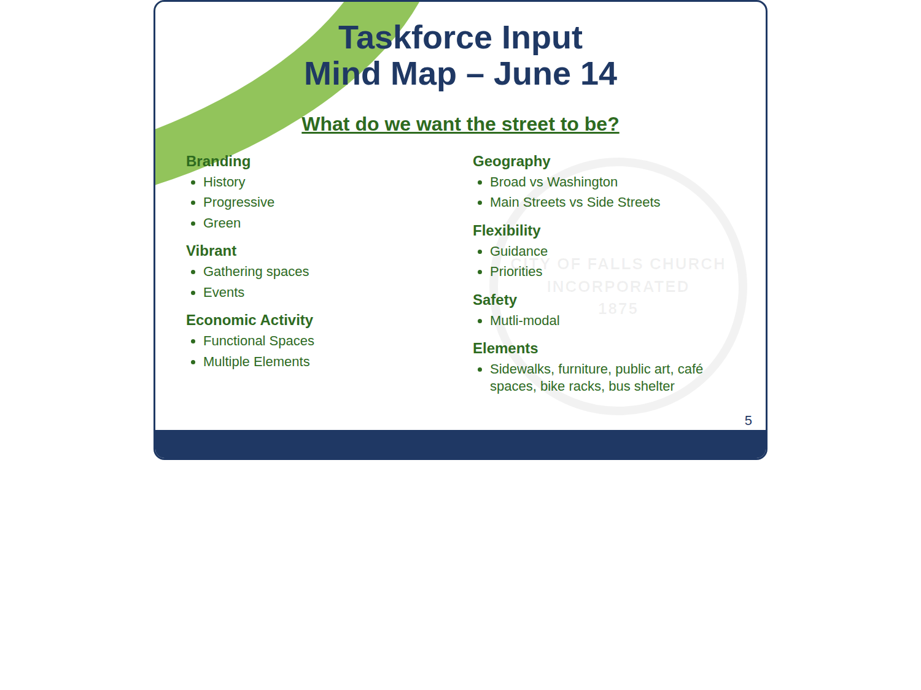CITY OF FALLS CHURCH
INCORPORATED
1875
Taskforce Input
Mind Map – June 14
What do we want the street to be?
Branding
History
Progressive
Green
Vibrant
Gathering spaces
Events
Economic Activity
Functional Spaces
Multiple Elements
Geography
Broad vs Washington
Main Streets vs Side Streets
Flexibility
Guidance
Priorities
Safety
Mutli-modal
Elements
Sidewalks, furniture, public art, café spaces, bike racks, bus shelter
5